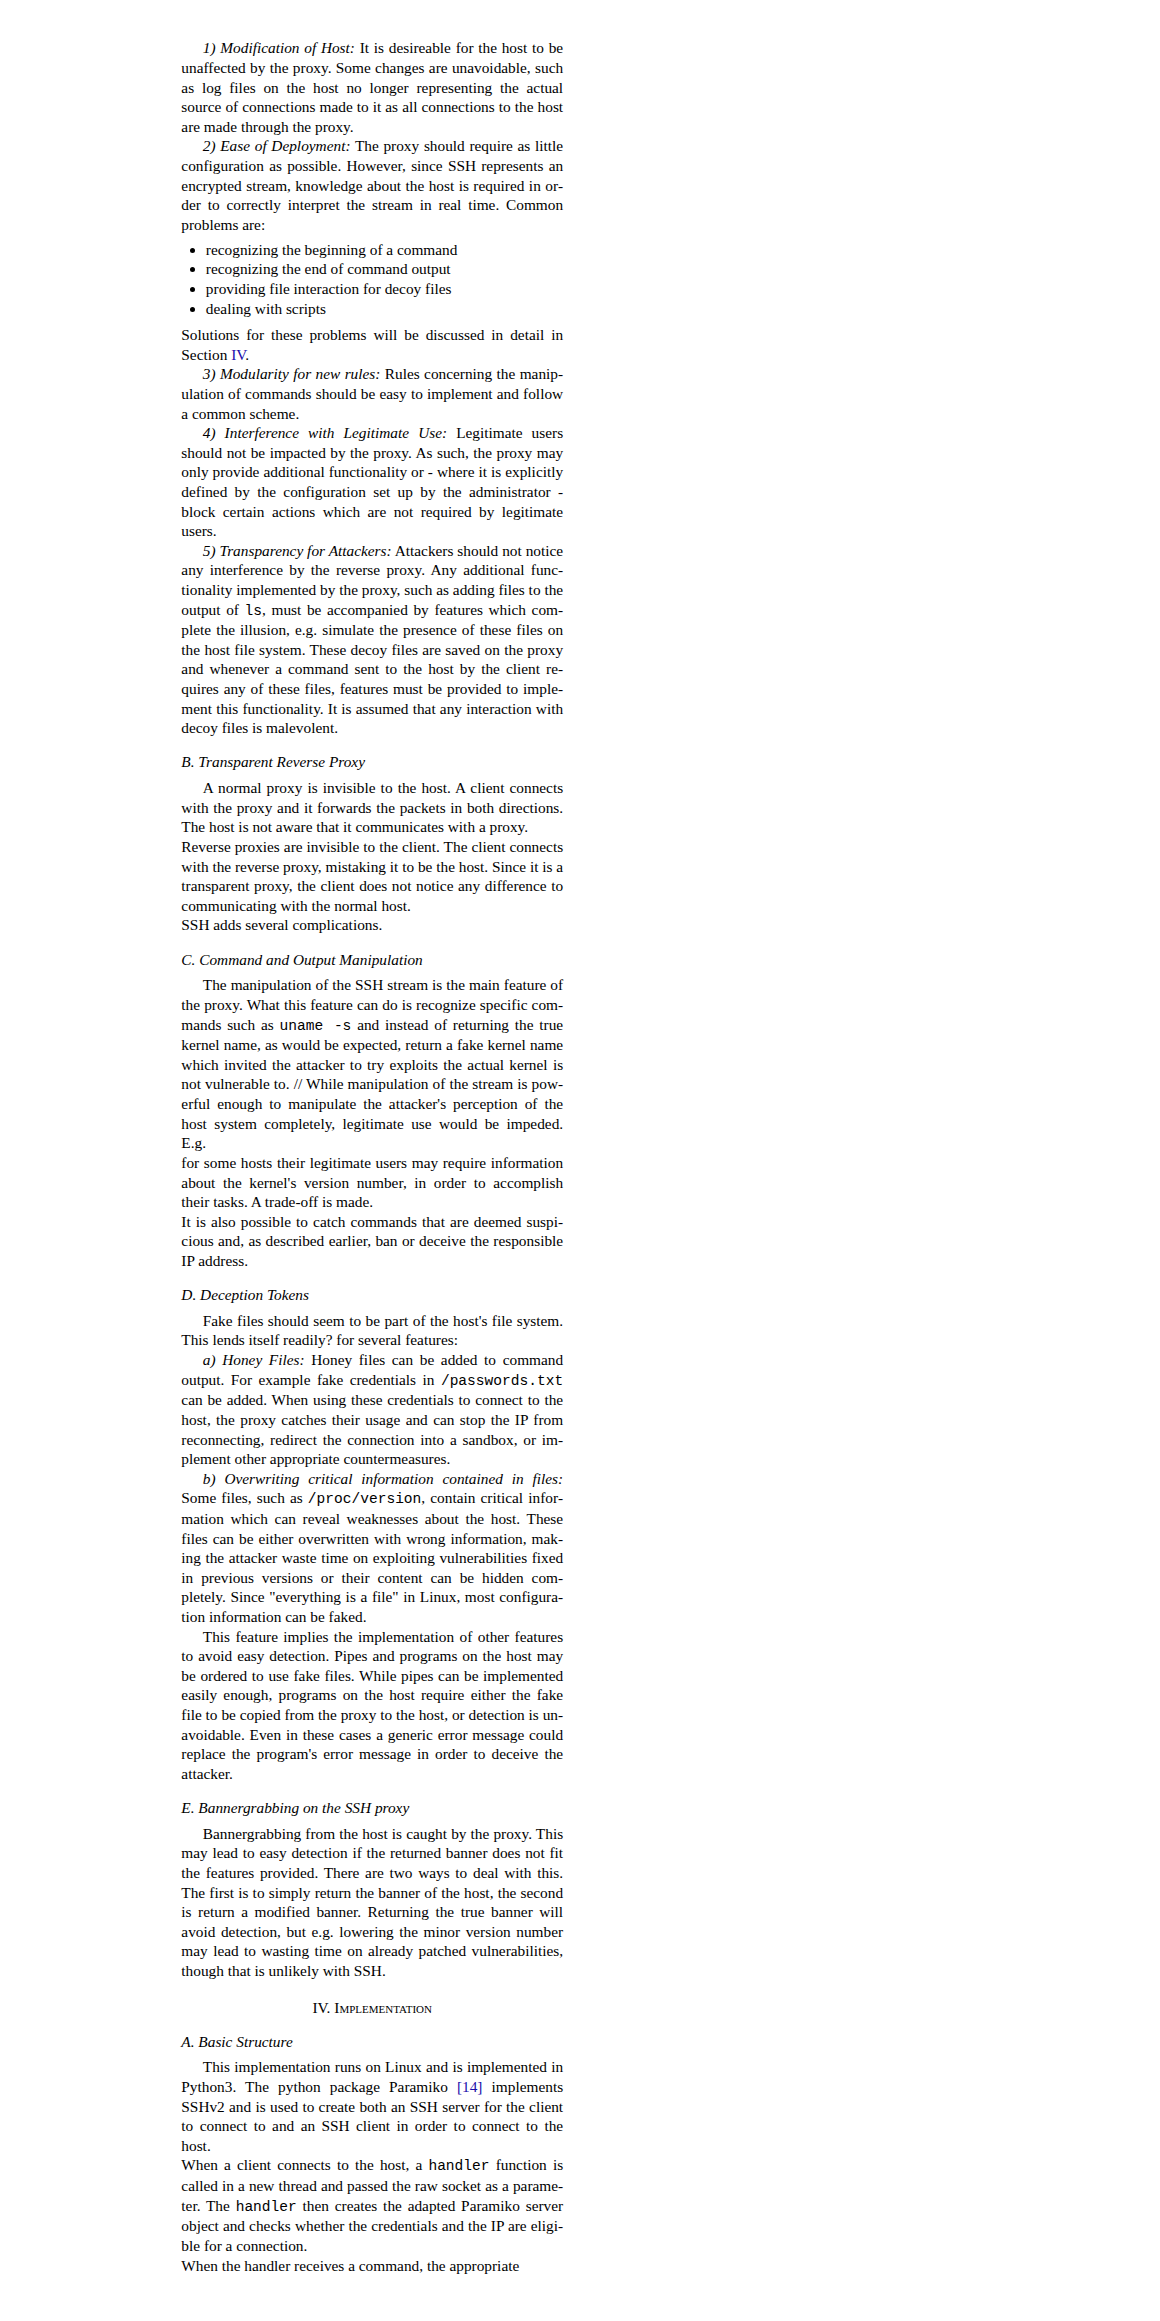1) Modification of Host: It is desireable for the host to be unaffected by the proxy. Some changes are unavoidable, such as log files on the host no longer representing the actual source of connections made to it as all connections to the host are made through the proxy.
2) Ease of Deployment: The proxy should require as little configuration as possible. However, since SSH represents an encrypted stream, knowledge about the host is required in order to correctly interpret the stream in real time. Common problems are:
recognizing the beginning of a command
recognizing the end of command output
providing file interaction for decoy files
dealing with scripts
Solutions for these problems will be discussed in detail in Section IV.
3) Modularity for new rules: Rules concerning the manipulation of commands should be easy to implement and follow a common scheme.
4) Interference with Legitimate Use: Legitimate users should not be impacted by the proxy. As such, the proxy may only provide additional functionality or - where it is explicitly defined by the configuration set up by the administrator - block certain actions which are not required by legitimate users.
5) Transparency for Attackers: Attackers should not notice any interference by the reverse proxy. Any additional functionality implemented by the proxy, such as adding files to the output of ls, must be accompanied by features which complete the illusion, e.g. simulate the presence of these files on the host file system. These decoy files are saved on the proxy and whenever a command sent to the host by the client requires any of these files, features must be provided to implement this functionality. It is assumed that any interaction with decoy files is malevolent.
B. Transparent Reverse Proxy
A normal proxy is invisible to the host. A client connects with the proxy and it forwards the packets in both directions. The host is not aware that it communicates with a proxy.
Reverse proxies are invisible to the client. The client connects with the reverse proxy, mistaking it to be the host. Since it is a transparent proxy, the client does not notice any difference to communicating with the normal host.
SSH adds several complications.
C. Command and Output Manipulation
The manipulation of the SSH stream is the main feature of the proxy. What this feature can do is recognize specific commands such as uname -s and instead of returning the true kernel name, as would be expected, return a fake kernel name which invited the attacker to try exploits the actual kernel is not vulnerable to. // While manipulation of the stream is powerful enough to manipulate the attacker's perception of the host system completely, legitimate use would be impeded. E.g.
for some hosts their legitimate users may require information about the kernel's version number, in order to accomplish their tasks. A trade-off is made.
It is also possible to catch commands that are deemed suspicious and, as described earlier, ban or deceive the responsible IP address.
D. Deception Tokens
Fake files should seem to be part of the host's file system. This lends itself readily? for several features:
a) Honey Files: Honey files can be added to command output. For example fake credentials in /passwords.txt can be added. When using these credentials to connect to the host, the proxy catches their usage and can stop the IP from reconnecting, redirect the connection into a sandbox, or implement other appropriate countermeasures.
b) Overwriting critical information contained in files: Some files, such as /proc/version, contain critical information which can reveal weaknesses about the host. These files can be either overwritten with wrong information, making the attacker waste time on exploiting vulnerabilities fixed in previous versions or their content can be hidden completely. Since "everything is a file" in Linux, most configuration information can be faked.
This feature implies the implementation of other features to avoid easy detection. Pipes and programs on the host may be ordered to use fake files. While pipes can be implemented easily enough, programs on the host require either the fake file to be copied from the proxy to the host, or detection is unavoidable. Even in these cases a generic error message could replace the program's error message in order to deceive the attacker.
E. Bannergrabbing on the SSH proxy
Bannergrabbing from the host is caught by the proxy. This may lead to easy detection if the returned banner does not fit the features provided. There are two ways to deal with this. The first is to simply return the banner of the host, the second is return a modified banner. Returning the true banner will avoid detection, but e.g. lowering the minor version number may lead to wasting time on already patched vulnerabilities, though that is unlikely with SSH.
IV. Implementation
A. Basic Structure
This implementation runs on Linux and is implemented in Python3. The python package Paramiko [14] implements SSHv2 and is used to create both an SSH server for the client to connect to and an SSH client in order to connect to the host.
When a client connects to the host, a handler function is called in a new thread and passed the raw socket as a parameter. The handler then creates the adapted Paramiko server object and checks whether the credentials and the IP are eligible for a connection.
When the handler receives a command, the appropriate